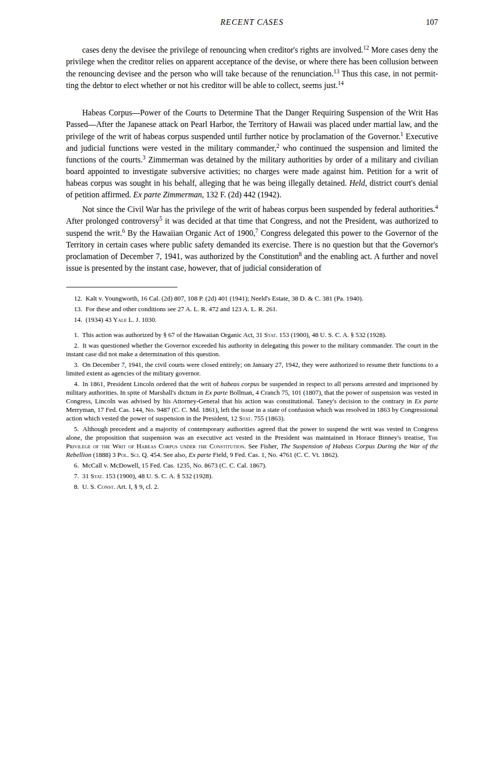107 RECENT CASES
cases deny the devisee the privilege of renouncing when creditor's rights are involved.12 More cases deny the privilege when the creditor relies on apparent acceptance of the devise, or where there has been collusion between the renouncing devisee and the person who will take because of the renunciation.13 Thus this case, in not permitting the debtor to elect whether or not his creditor will be able to collect, seems just.14
Habeas Corpus—Power of the Courts to Determine That the Danger Requiring Suspension of the Writ Has Passed—After the Japanese attack on Pearl Harbor, the Territory of Hawaii was placed under martial law, and the privilege of the writ of habeas corpus suspended until further notice by proclamation of the Governor.1 Executive and judicial functions were vested in the military commander,2 who continued the suspension and limited the functions of the courts.3 Zimmerman was detained by the military authorities by order of a military and civilian board appointed to investigate subversive activities; no charges were made against him. Petition for a writ of habeas corpus was sought in his behalf, alleging that he was being illegally detained. Held, district court's denial of petition affirmed. Ex parte Zimmerman, 132 F. (2d) 442 (1942).
Not since the Civil War has the privilege of the writ of habeas corpus been suspended by federal authorities.4 After prolonged controversy5 it was decided at that time that Congress, and not the President, was authorized to suspend the writ.6 By the Hawaiian Organic Act of 1900,7 Congress delegated this power to the Governor of the Territory in certain cases where public safety demanded its exercise. There is no question but that the Governor's proclamation of December 7, 1941, was authorized by the Constitution8 and the enabling act. A further and novel issue is presented by the instant case, however, that of judicial consideration of
12. Kalt v. Youngworth, 16 Cal. (2d) 807, 108 P. (2d) 401 (1941); Neeld's Estate, 38 D. & C. 381 (Pa. 1940).
13. For these and other conditions see 27 A. L. R. 472 and 123 A. L. R. 261.
14. (1934) 43 Yale L. J. 1030.
1. This action was authorized by § 67 of the Hawaiian Organic Act, 31 Stat. 153 (1900), 48 U. S. C. A. § 532 (1928).
2. It was questioned whether the Governor exceeded his authority in delegating this power to the military commander. The court in the instant case did not make a determination of this question.
3. On December 7, 1941, the civil courts were closed entirely; on January 27, 1942, they were authorized to resume their functions to a limited extent as agencies of the military governor.
4. In 1861, President Lincoln ordered that the writ of habeas corpus be suspended in respect to all persons arrested and imprisoned by military authorities. In spite of Marshall's dictum in Ex parte Bollman, 4 Cranch 75, 101 (1807), that the power of suspension was vested in Congress, Lincoln was advised by his Attorney-General that his action was constitutional. Taney's decision to the contrary in Ex parte Merryman, 17 Fed. Cas. 144, No. 9487 (C. C. Md. 1861), left the issue in a state of confusion which was resolved in 1863 by Congressional action which vested the power of suspension in the President, 12 Stat. 755 (1863).
5. Although precedent and a majority of contemporary authorities agreed that the power to suspend the writ was vested in Congress alone, the proposition that suspension was an executive act vested in the President was maintained in Horace Binney's treatise, The Privilege of the Writ of Habeas Corpus under the Constitution. See Fisher, The Suspension of Habeas Corpus During the War of the Rebellion (1888) 3 Pol. Sci. Q. 454. See also, Ex parte Field, 9 Fed. Cas. 1, No. 4761 (C. C. Vt. 1862).
6. McCall v. McDowell, 15 Fed. Cas. 1235, No. 8673 (C. C. Cal. 1867).
7. 31 Stat. 153 (1900), 48 U. S. C. A. § 532 (1928).
8. U. S. Const. Art. I, § 9, cl. 2.